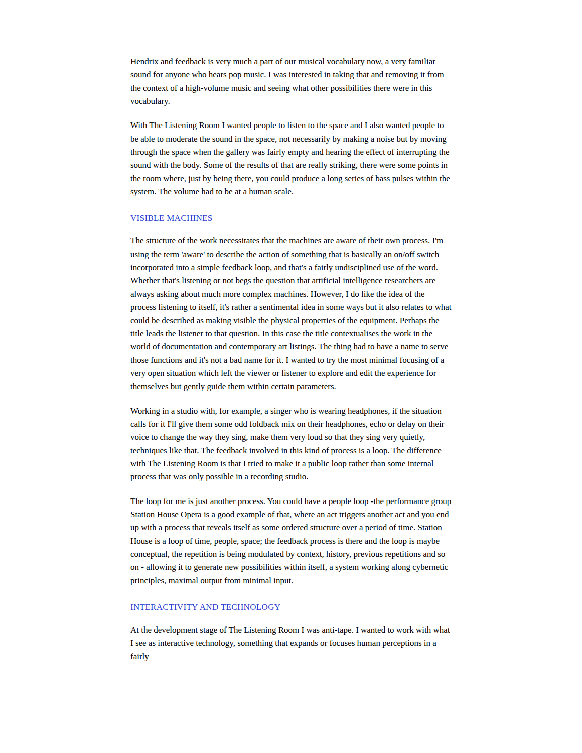Hendrix and feedback is very much a part of our musical vocabulary now, a very familiar sound for anyone who hears pop music. I was interested in taking that and removing it from the context of a high-volume music and seeing what other possibilities there were in this vocabulary.
With The Listening Room I wanted people to listen to the space and I also wanted people to be able to moderate the sound in the space, not necessarily by making a noise but by moving through the space when the gallery was fairly empty and hearing the effect of interrupting the sound with the body. Some of the results of that are really striking, there were some points in the room where, just by being there, you could produce a long series of bass pulses within the system. The volume had to be at a human scale.
VISIBLE MACHINES
The structure of the work necessitates that the machines are aware of their own process. I'm using the term 'aware' to describe the action of something that is basically an on/off switch incorporated into a simple feedback loop, and that's a fairly undisciplined use of the word. Whether that's listening or not begs the question that artificial intelligence researchers are always asking about much more complex machines. However, I do like the idea of the process listening to itself, it's rather a sentimental idea in some ways but it also relates to what could be described as making visible the physical properties of the equipment. Perhaps the title leads the listener to that question. In this case the title contextualises the work in the world of documentation and contemporary art listings. The thing had to have a name to serve those functions and it's not a bad name for it. I wanted to try the most minimal focusing of a very open situation which left the viewer or listener to explore and edit the experience for themselves but gently guide them within certain parameters.
Working in a studio with, for example, a singer who is wearing headphones, if the situation calls for it I'll give them some odd foldback mix on their headphones, echo or delay on their voice to change the way they sing, make them very loud so that they sing very quietly, techniques like that. The feedback involved in this kind of process is a loop. The difference with The Listening Room is that I tried to make it a public loop rather than some internal process that was only possible in a recording studio.
The loop for me is just another process. You could have a people loop -the performance group Station House Opera is a good example of that, where an act triggers another act and you end up with a process that reveals itself as some ordered structure over a period of time. Station House is a loop of time, people, space; the feedback process is there and the loop is maybe conceptual, the repetition is being modulated by context, history, previous repetitions and so on - allowing it to generate new possibilities within itself, a system working along cybernetic principles, maximal output from minimal input.
INTERACTIVITY AND TECHNOLOGY
At the development stage of The Listening Room I was anti-tape. I wanted to work with what I see as interactive technology, something that expands or focuses human perceptions in a fairly